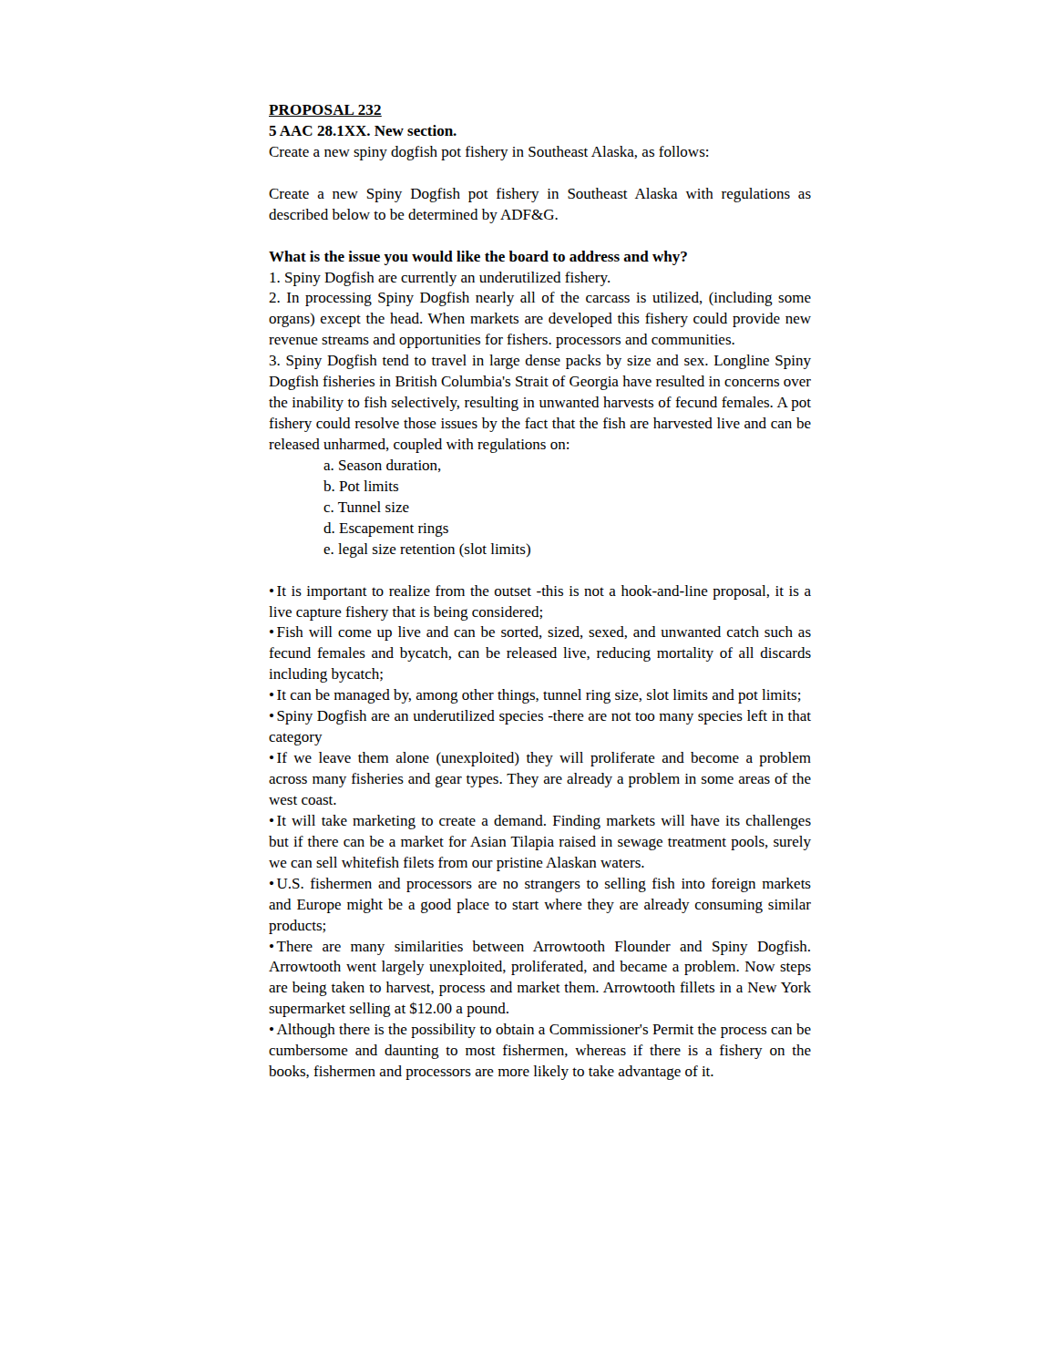PROPOSAL 232
5 AAC 28.1XX. New section.
Create a new spiny dogfish pot fishery in Southeast Alaska, as follows:
Create a new Spiny Dogfish pot fishery in Southeast Alaska with regulations as described below to be determined by ADF&G.
What is the issue you would like the board to address and why?
1. Spiny Dogfish are currently an underutilized fishery.
2. In processing Spiny Dogfish nearly all of the carcass is utilized, (including some organs) except the head. When markets are developed this fishery could provide new revenue streams and opportunities for fishers. processors and communities.
3. Spiny Dogfish tend to travel in large dense packs by size and sex. Longline Spiny Dogfish fisheries in British Columbia's Strait of Georgia have resulted in concerns over the inability to fish selectively, resulting in unwanted harvests of fecund females. A pot fishery could resolve those issues by the fact that the fish are harvested live and can be released unharmed, coupled with regulations on:
a. Season duration,
b. Pot limits
c. Tunnel size
d. Escapement rings
e. legal size retention (slot limits)
It is important to realize from the outset -this is not a hook-and-line proposal, it is a live capture fishery that is being considered;
Fish will come up live and can be sorted, sized, sexed, and unwanted catch such as fecund females and bycatch, can be released live, reducing mortality of all discards including bycatch;
It can be managed by, among other things, tunnel ring size, slot limits and pot limits;
Spiny Dogfish are an underutilized species -there are not too many species left in that category
If we leave them alone (unexploited) they will proliferate and become a problem across many fisheries and gear types. They are already a problem in some areas of the west coast.
It will take marketing to create a demand. Finding markets will have its challenges but if there can be a market for Asian Tilapia raised in sewage treatment pools, surely we can sell whitefish filets from our pristine Alaskan waters.
U.S. fishermen and processors are no strangers to selling fish into foreign markets and Europe might be a good place to start where they are already consuming similar products;
There are many similarities between Arrowtooth Flounder and Spiny Dogfish. Arrowtooth went largely unexploited, proliferated, and became a problem. Now steps are being taken to harvest, process and market them. Arrowtooth fillets in a New York supermarket selling at $12.00 a pound.
Although there is the possibility to obtain a Commissioner's Permit the process can be cumbersome and daunting to most fishermen, whereas if there is a fishery on the books, fishermen and processors are more likely to take advantage of it.